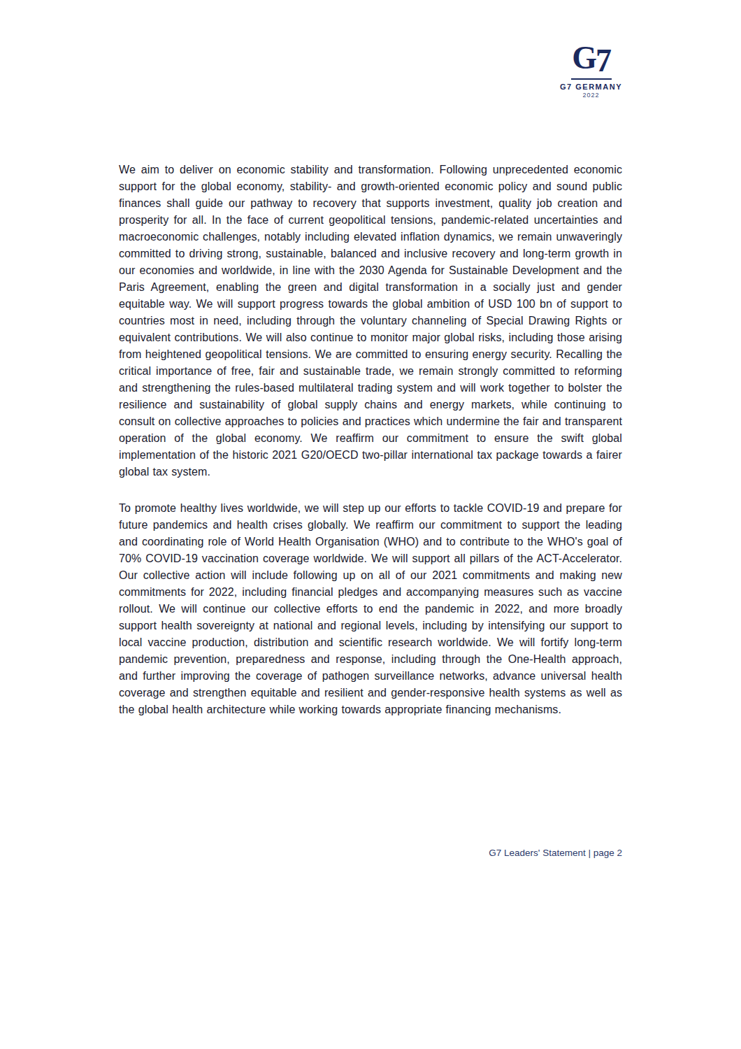G7 G7 GERMANY 2022
We aim to deliver on economic stability and transformation. Following unprecedented economic support for the global economy, stability- and growth-oriented economic policy and sound public finances shall guide our pathway to recovery that supports investment, quality job creation and prosperity for all. In the face of current geopolitical tensions, pandemic-related uncertainties and macroeconomic challenges, notably including elevated inflation dynamics, we remain unwaveringly committed to driving strong, sustainable, balanced and inclusive recovery and long-term growth in our economies and worldwide, in line with the 2030 Agenda for Sustainable Development and the Paris Agreement, enabling the green and digital transformation in a socially just and gender equitable way. We will support progress towards the global ambition of USD 100 bn of support to countries most in need, including through the voluntary channeling of Special Drawing Rights or equivalent contributions. We will also continue to monitor major global risks, including those arising from heightened geopolitical tensions. We are committed to ensuring energy security. Recalling the critical importance of free, fair and sustainable trade, we remain strongly committed to reforming and strengthening the rules-based multilateral trading system and will work together to bolster the resilience and sustainability of global supply chains and energy markets, while continuing to consult on collective approaches to policies and practices which undermine the fair and transparent operation of the global economy. We reaffirm our commitment to ensure the swift global implementation of the historic 2021 G20/OECD two-pillar international tax package towards a fairer global tax system.
To promote healthy lives worldwide, we will step up our efforts to tackle COVID-19 and prepare for future pandemics and health crises globally. We reaffirm our commitment to support the leading and coordinating role of World Health Organisation (WHO) and to contribute to the WHO's goal of 70% COVID-19 vaccination coverage worldwide. We will support all pillars of the ACT-Accelerator. Our collective action will include following up on all of our 2021 commitments and making new commitments for 2022, including financial pledges and accompanying measures such as vaccine rollout. We will continue our collective efforts to end the pandemic in 2022, and more broadly support health sovereignty at national and regional levels, including by intensifying our support to local vaccine production, distribution and scientific research worldwide. We will fortify long-term pandemic prevention, preparedness and response, including through the One-Health approach, and further improving the coverage of pathogen surveillance networks, advance universal health coverage and strengthen equitable and resilient and gender-responsive health systems as well as the global health architecture while working towards appropriate financing mechanisms.
G7 Leaders' Statement | page 2